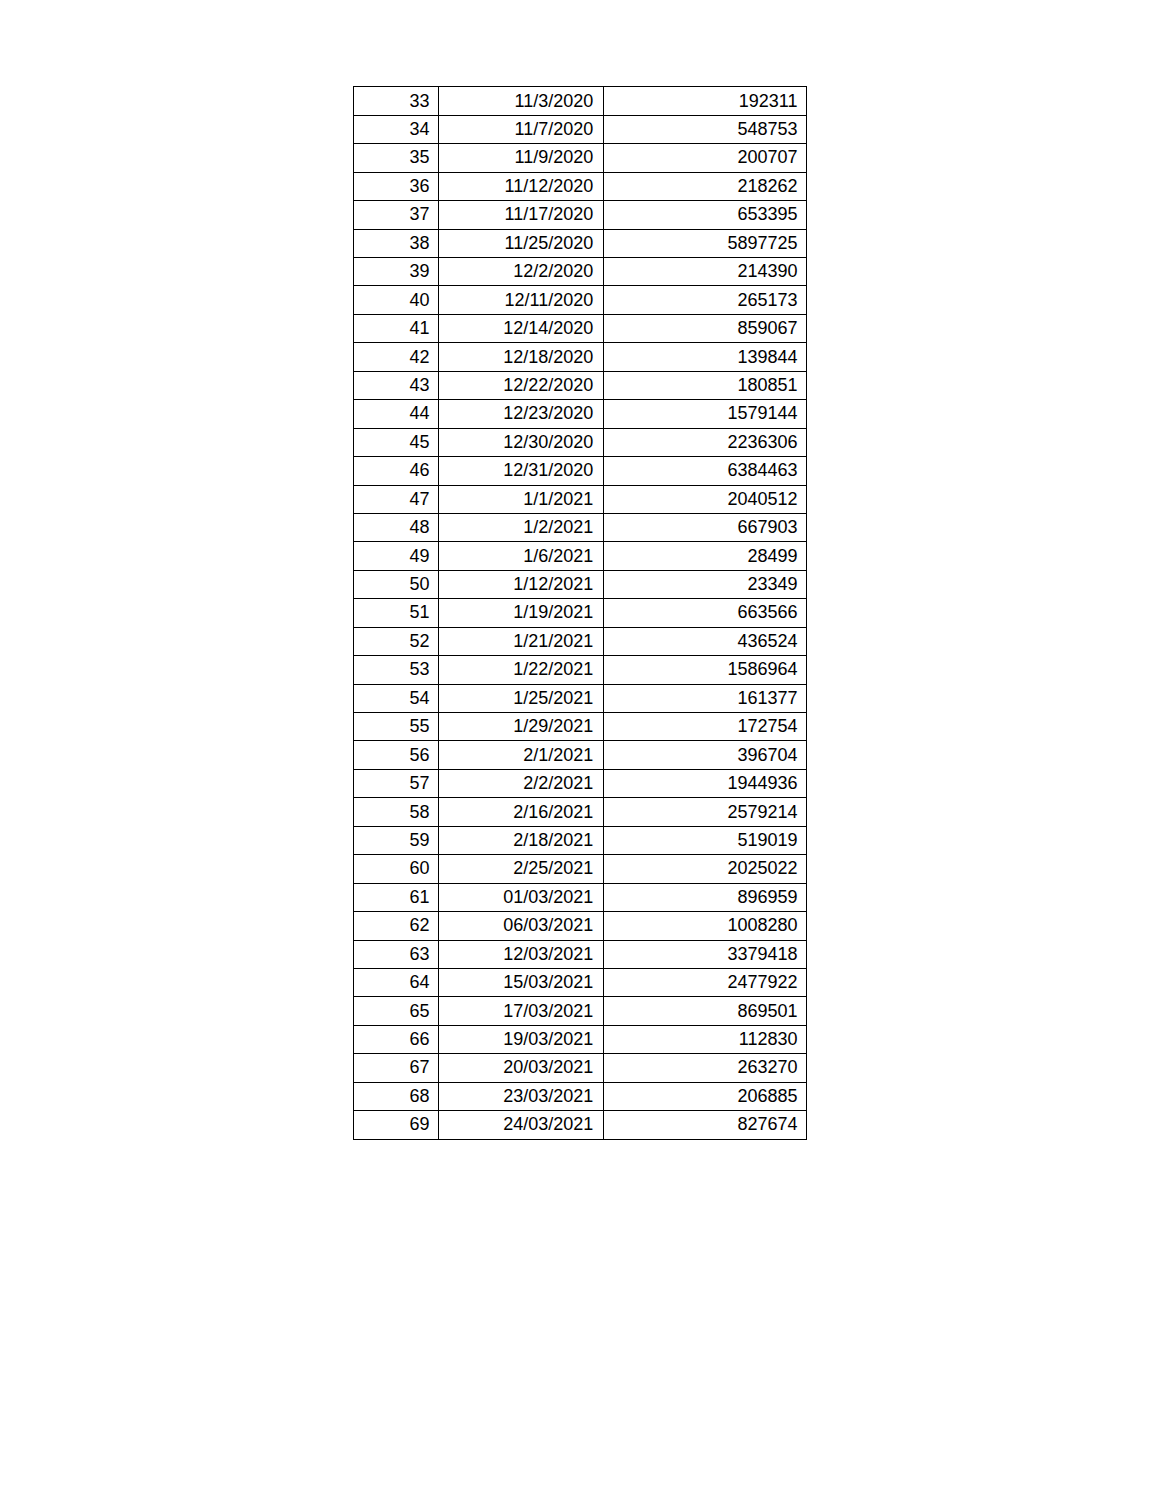| 33 | 11/3/2020 | 192311 |
| 34 | 11/7/2020 | 548753 |
| 35 | 11/9/2020 | 200707 |
| 36 | 11/12/2020 | 218262 |
| 37 | 11/17/2020 | 653395 |
| 38 | 11/25/2020 | 5897725 |
| 39 | 12/2/2020 | 214390 |
| 40 | 12/11/2020 | 265173 |
| 41 | 12/14/2020 | 859067 |
| 42 | 12/18/2020 | 139844 |
| 43 | 12/22/2020 | 180851 |
| 44 | 12/23/2020 | 1579144 |
| 45 | 12/30/2020 | 2236306 |
| 46 | 12/31/2020 | 6384463 |
| 47 | 1/1/2021 | 2040512 |
| 48 | 1/2/2021 | 667903 |
| 49 | 1/6/2021 | 28499 |
| 50 | 1/12/2021 | 23349 |
| 51 | 1/19/2021 | 663566 |
| 52 | 1/21/2021 | 436524 |
| 53 | 1/22/2021 | 1586964 |
| 54 | 1/25/2021 | 161377 |
| 55 | 1/29/2021 | 172754 |
| 56 | 2/1/2021 | 396704 |
| 57 | 2/2/2021 | 1944936 |
| 58 | 2/16/2021 | 2579214 |
| 59 | 2/18/2021 | 519019 |
| 60 | 2/25/2021 | 2025022 |
| 61 | 01/03/2021 | 896959 |
| 62 | 06/03/2021 | 1008280 |
| 63 | 12/03/2021 | 3379418 |
| 64 | 15/03/2021 | 2477922 |
| 65 | 17/03/2021 | 869501 |
| 66 | 19/03/2021 | 112830 |
| 67 | 20/03/2021 | 263270 |
| 68 | 23/03/2021 | 206885 |
| 69 | 24/03/2021 | 827674 |